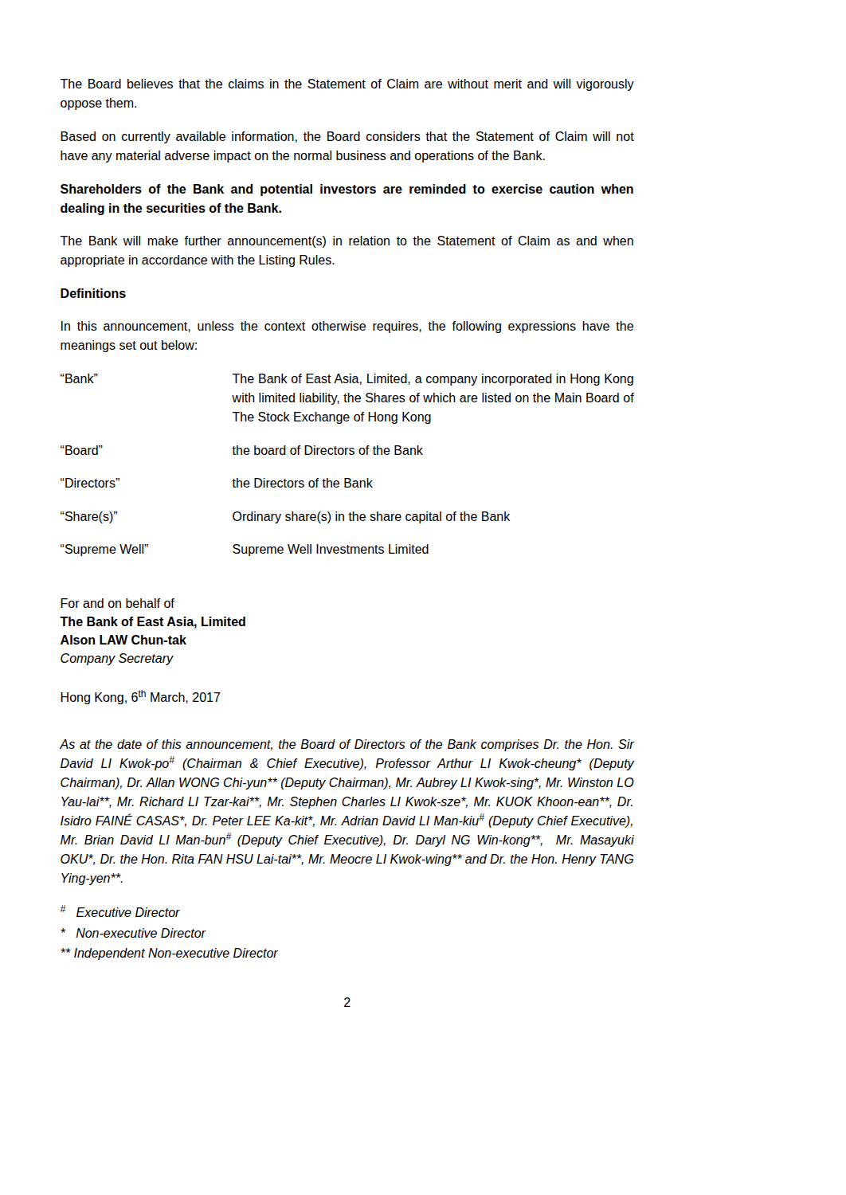The Board believes that the claims in the Statement of Claim are without merit and will vigorously oppose them.
Based on currently available information, the Board considers that the Statement of Claim will not have any material adverse impact on the normal business and operations of the Bank.
Shareholders of the Bank and potential investors are reminded to exercise caution when dealing in the securities of the Bank.
The Bank will make further announcement(s) in relation to the Statement of Claim as and when appropriate in accordance with the Listing Rules.
Definitions
In this announcement, unless the context otherwise requires, the following expressions have the meanings set out below:
| “Bank” | The Bank of East Asia, Limited, a company incorporated in Hong Kong with limited liability, the Shares of which are listed on the Main Board of The Stock Exchange of Hong Kong |
| “Board” | the board of Directors of the Bank |
| “Directors” | the Directors of the Bank |
| “Share(s)” | Ordinary share(s) in the share capital of the Bank |
| “Supreme Well” | Supreme Well Investments Limited |
For and on behalf of
The Bank of East Asia, Limited
Alson LAW Chun-tak
Company Secretary
Hong Kong, 6th March, 2017
As at the date of this announcement, the Board of Directors of the Bank comprises Dr. the Hon. Sir David LI Kwok-po# (Chairman & Chief Executive), Professor Arthur LI Kwok-cheung* (Deputy Chairman), Dr. Allan WONG Chi-yun** (Deputy Chairman), Mr. Aubrey LI Kwok-sing*, Mr. Winston LO Yau-lai**, Mr. Richard LI Tzar-kai**, Mr. Stephen Charles LI Kwok-sze*, Mr. KUOK Khoon-ean**, Dr. Isidro FAINÉ CASAS*, Dr. Peter LEE Ka-kit*, Mr. Adrian David LI Man-kiu# (Deputy Chief Executive), Mr. Brian David LI Man-bun# (Deputy Chief Executive), Dr. Daryl NG Win-kong**, Mr. Masayuki OKU*, Dr. the Hon. Rita FAN HSU Lai-tai**, Mr. Meocre LI Kwok-wing** and Dr. the Hon. Henry TANG Ying-yen**.
# Executive Director
* Non-executive Director
** Independent Non-executive Director
2